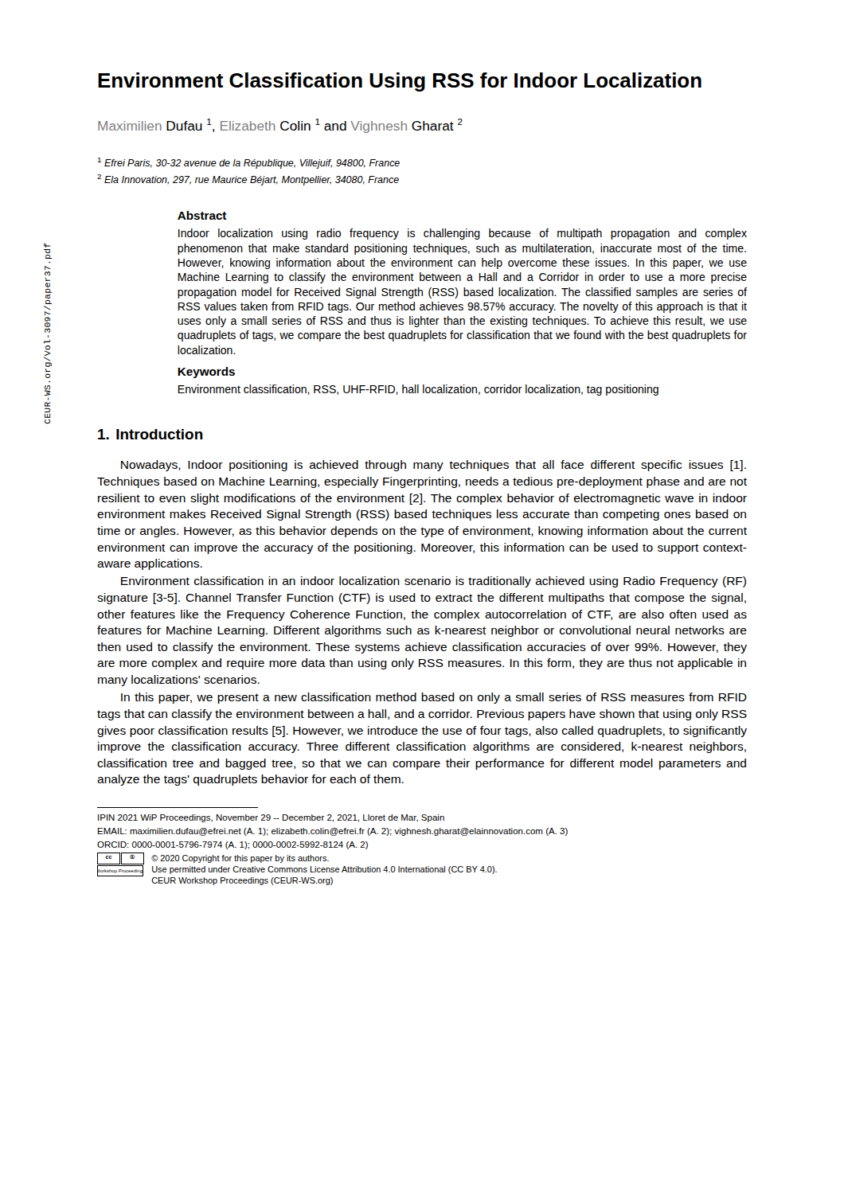CEUR-WS.org/Vol-3097/paper37.pdf
Environment Classification Using RSS for Indoor Localization
Maximilien Dufau 1, Elizabeth Colin 1 and Vighnesh Gharat 2
1 Efrei Paris, 30-32 avenue de la République, Villejuif, 94800, France
2 Ela Innovation, 297, rue Maurice Béjart, Montpellier, 34080, France
Abstract
Indoor localization using radio frequency is challenging because of multipath propagation and complex phenomenon that make standard positioning techniques, such as multilateration, inaccurate most of the time. However, knowing information about the environment can help overcome these issues. In this paper, we use Machine Learning to classify the environment between a Hall and a Corridor in order to use a more precise propagation model for Received Signal Strength (RSS) based localization. The classified samples are series of RSS values taken from RFID tags. Our method achieves 98.57% accuracy. The novelty of this approach is that it uses only a small series of RSS and thus is lighter than the existing techniques. To achieve this result, we use quadruplets of tags, we compare the best quadruplets for classification that we found with the best quadruplets for localization.
Keywords
Environment classification, RSS, UHF-RFID, hall localization, corridor localization, tag positioning
1. Introduction
Nowadays, Indoor positioning is achieved through many techniques that all face different specific issues [1]. Techniques based on Machine Learning, especially Fingerprinting, needs a tedious pre-deployment phase and are not resilient to even slight modifications of the environment [2]. The complex behavior of electromagnetic wave in indoor environment makes Received Signal Strength (RSS) based techniques less accurate than competing ones based on time or angles. However, as this behavior depends on the type of environment, knowing information about the current environment can improve the accuracy of the positioning. Moreover, this information can be used to support context-aware applications.
Environment classification in an indoor localization scenario is traditionally achieved using Radio Frequency (RF) signature [3-5]. Channel Transfer Function (CTF) is used to extract the different multipaths that compose the signal, other features like the Frequency Coherence Function, the complex autocorrelation of CTF, are also often used as features for Machine Learning. Different algorithms such as k-nearest neighbor or convolutional neural networks are then used to classify the environment. These systems achieve classification accuracies of over 99%. However, they are more complex and require more data than using only RSS measures. In this form, they are thus not applicable in many localizations' scenarios.
In this paper, we present a new classification method based on only a small series of RSS measures from RFID tags that can classify the environment between a hall, and a corridor. Previous papers have shown that using only RSS gives poor classification results [5]. However, we introduce the use of four tags, also called quadruplets, to significantly improve the classification accuracy. Three different classification algorithms are considered, k-nearest neighbors, classification tree and bagged tree, so that we can compare their performance for different model parameters and analyze the tags' quadruplets behavior for each of them.
IPIN 2021 WiP Proceedings, November 29 -- December 2, 2021, Lloret de Mar, Spain
EMAIL: maximilien.dufau@efrei.net (A. 1); elizabeth.colin@efrei.fr (A. 2); vighnesh.gharat@elainnovation.com (A. 3)
ORCID: 0000-0001-5796-7974 (A. 1); 0000-0002-5992-8124 (A. 2)
cc
①
Workshop Proceedings
© 2020 Copyright for this paper by its authors.
Use permitted under Creative Commons License Attribution 4.0 International (CC BY 4.0).
CEUR Workshop Proceedings (CEUR-WS.org)